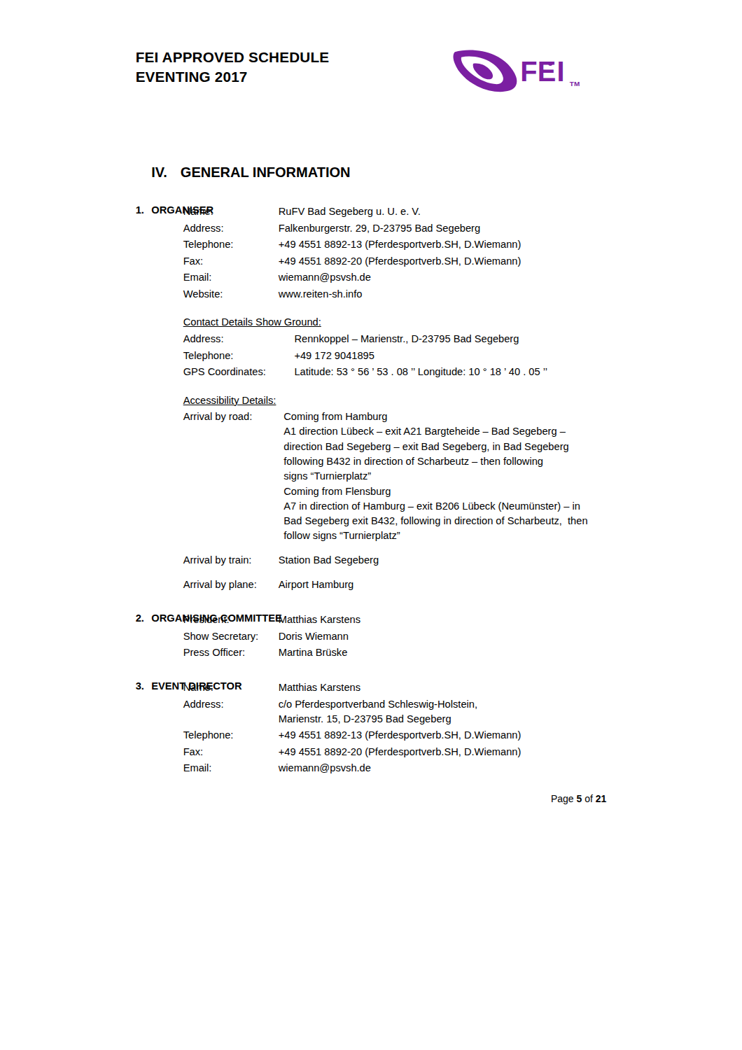FEI APPROVED SCHEDULE
EVENTING 2017
F E I TM
IV. GENERAL INFORMATION
1. ORGANISER
| Name: | RuFV Bad Segeberg u. U. e. V. |
| Address: | Falkenburgerstr. 29, D-23795 Bad Segeberg |
| Telephone: | +49 4551 8892-13 (Pferdesportverb.SH, D.Wiemann) |
| Fax: | +49 4551 8892-20 (Pferdesportverb.SH, D.Wiemann) |
| Email: | wiemann@psvsh.de |
| Website: | www.reiten-sh.info |
Contact Details Show Ground:
| Address: | Rennkoppel – Marienstr., D-23795 Bad Segeberg |
| Telephone: | +49 172 9041895 |
| GPS Coordinates: | Latitude: 53 ° 56 ’ 53 . 08 ’’ Longitude: 10 ° 18 ’ 40 . 05 ’’ |
Accessibility Details:
| Arrival by road: | Coming from Hamburg A1 direction Lübeck – exit A21 Bargteheide – Bad Segeberg – direction Bad Segeberg – exit Bad Segeberg, in Bad Segeberg following B432 in direction of Scharbeutz – then following signs “Turnierplatz” Coming from Flensburg A7 in direction of Hamburg – exit B206 Lübeck (Neumünster) – in Bad Segeberg exit B432, following in direction of Scharbeutz, then follow signs “Turnierplatz” |
| Arrival by train: | Station Bad Segeberg |
| Arrival by plane: | Airport Hamburg |
2. ORGANISING COMMITTEE
| President: | Matthias Karstens |
| Show Secretary: | Doris Wiemann |
| Press Officer: | Martina Brüske |
3. EVENT DIRECTOR
| Name: | Matthias Karstens |
| Address: | c/o Pferdesportverband Schleswig-Holstein, Marienstr. 15, D-23795 Bad Segeberg |
| Telephone: | +49 4551 8892-13 (Pferdesportverb.SH, D.Wiemann) |
| Fax: | +49 4551 8892-20 (Pferdesportverb.SH, D.Wiemann) |
| Email: | wiemann@psvsh.de |
Page 5 of 21